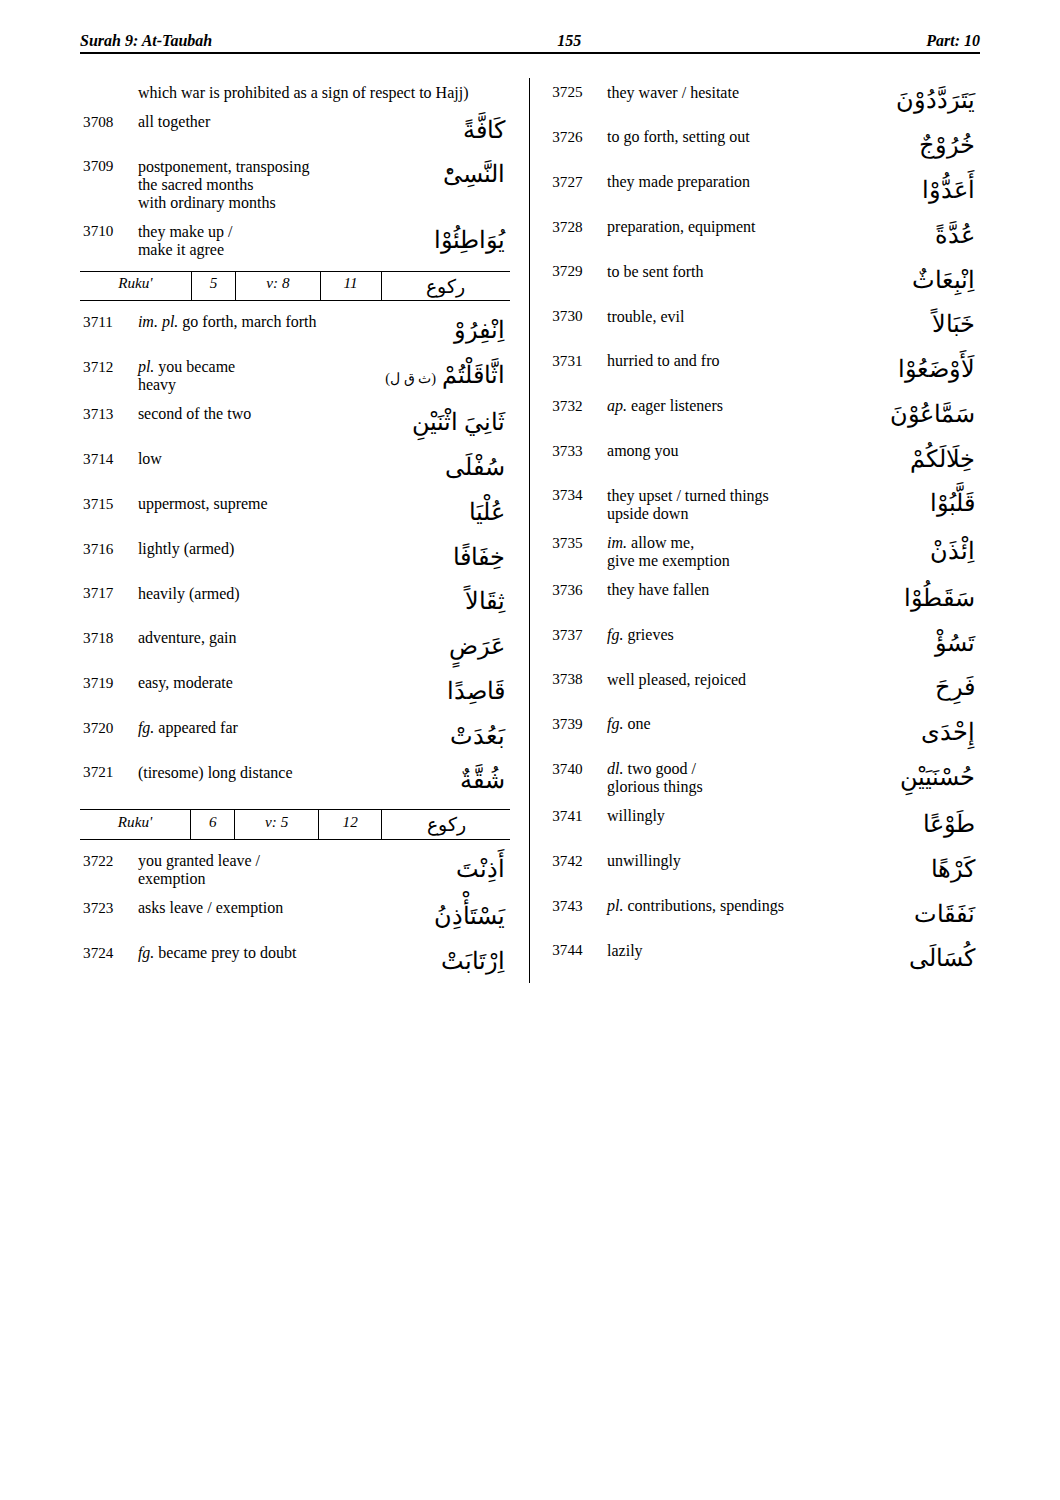Surah 9: At-Taubah 155 Part: 10
| | which war is prohibited as a sign of respect to Hajj) |
| 3708 | all together | كَافَّةً |
| 3709 | postponement, transposing the sacred months with ordinary months | النَّسِىْٔ |
| 3710 | they make up / make it agree | يُوَاطِئُوْا |
| / Ruku' / 5 / v: 8 / 11 / رکوع / |
| 3711 | im. pl. go forth, march forth | اِنْفِرُوْ |
| 3712 | pl. you became heavy | اثَّاقَلْتُمْ (ث ق ل) |
| 3713 | second of the two | ثَانِيَ اثْنَيْنِ |
| 3714 | low | سُفْلَى |
| 3715 | uppermost, supreme | عُلْيَا |
| 3716 | lightly (armed) | خِفَافًا |
| 3717 | heavily (armed) | ثِقَالاً |
| 3718 | adventure, gain | عَرَضٍ |
| 3719 | easy, moderate | قَاصِدًا |
| 3720 | fg. appeared far | بَعُدَتْ |
| 3721 | (tiresome) long distance | شُقَّةٌ |
| / Ruku' / 6 / v: 5 / 12 / رکوع / |
| 3722 | you granted leave / exemption | أَذِنْتَ |
| 3723 | asks leave / exemption | يَسْتَأْذِنُ |
| 3724 | fg. became prey to doubt | اِرْتَابَتْ |
| 3725 | they waver / hesitate | يَتَرَدَّدُوْنَ |
| 3726 | to go forth, setting out | خُرُوْجٌ |
| 3727 | they made preparation | أَعَدُّوْا |
| 3728 | preparation, equipment | عُدَّةً |
| 3729 | to be sent forth | اِنْبِعَاثٌ |
| 3730 | trouble, evil | خَبَالاً |
| 3731 | hurried to and fro | لَأَوْضَعُوْا |
| 3732 | ap. eager listeners | سَمَّاعُوْنَ |
| 3733 | among you | خِلَالَكُمْ |
| 3734 | they upset / turned things upside down | قَلَّبُوْا |
| 3735 | im. allow me, give me exemption | اِئْذَنْ |
| 3736 | they have fallen | سَقَطُوْا |
| 3737 | fg. grieves | تَسُؤْ |
| 3738 | well pleased, rejoiced | فَرِحَ |
| 3739 | fg. one | إِحْدَى |
| 3740 | dl. two good / glorious things | حُسْنَيَيْنِ |
| 3741 | willingly | طَوْعًا |
| 3742 | unwillingly | كَرْهًا |
| 3743 | pl. contributions, spendings | نَفَقَات |
| 3744 | lazily | كُسَالَى |